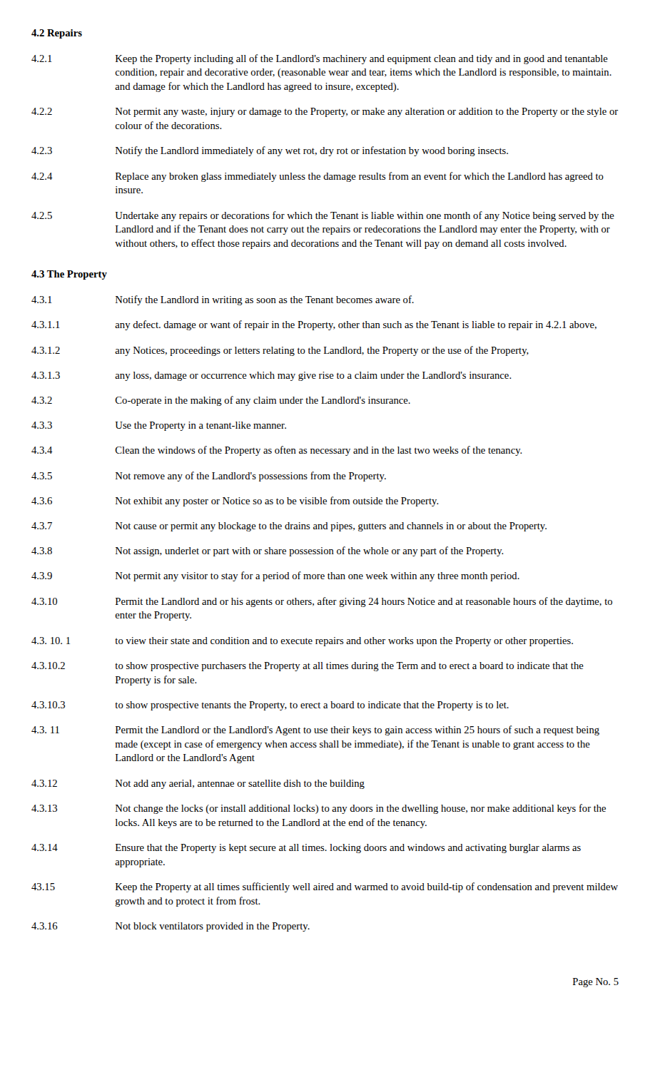4.2 Repairs
4.2.1
Keep the Property including all of the Landlord's machinery and equipment clean and tidy and in good and tenantable condition, repair and decorative order, (reasonable wear and tear, items which the Landlord is responsible, to maintain. and damage for which the Landlord has agreed to insure, excepted).
4.2.2
Not permit any waste, injury or damage to the Property, or make any alteration or addition to the Property or the style or colour of the decorations.
4.2.3
Notify the Landlord immediately of any wet rot, dry rot or infestation by wood boring insects.
4.2.4
Replace any broken glass immediately unless the damage results from an event for which the Landlord has agreed to insure.
4.2.5
Undertake any repairs or decorations for which the Tenant is liable within one month of any Notice being served by the Landlord and if the Tenant does not carry out the repairs or redecorations the Landlord may enter the Property, with or without others, to effect those repairs and decorations and the Tenant will pay on demand all costs involved.
4.3 The Property
4.3.1
Notify the Landlord in writing as soon as the Tenant becomes aware of.
4.3.1.1
any defect. damage or want of repair in the Property, other than such as the Tenant is liable to repair in 4.2.1 above,
4.3.1.2
any Notices, proceedings or letters relating to the Landlord, the Property or the use of the Property,
4.3.1.3
any loss, damage or occurrence which may give rise to a claim under the Landlord's insurance.
4.3.2
Co-operate in the making of any claim under the Landlord's insurance.
4.3.3
Use the Property in a tenant-like manner.
4.3.4
Clean the windows of the Property as often as necessary and in the last two weeks of the tenancy.
4.3.5
Not remove any of the Landlord's possessions from the Property.
4.3.6
Not exhibit any poster or Notice so as to be visible from outside the Property.
4.3.7
Not cause or permit any blockage to the drains and pipes, gutters and channels in or about the Property.
4.3.8
Not assign, underlet or part with or share possession of the whole or any part of the Property.
4.3.9
Not permit any visitor to stay for a period of more than one week within any three month period.
4.3.10
Permit the Landlord and or his agents or others, after giving 24 hours Notice and at reasonable hours of the daytime, to enter the Property.
4.3. 10. 1
to view their state and condition and to execute repairs and other works upon the Property or other properties.
4.3.10.2
to show prospective purchasers the Property at all times during the Term and to erect a board to indicate that the Property is for sale.
4.3.10.3
to show prospective tenants the Property, to erect a board to indicate that the Property is to let.
4.3. 11
Permit the Landlord or the Landlord's Agent to use their keys to gain access within 25 hours of such a request being made (except in case of emergency when access shall be immediate), if the Tenant is unable to grant access to the Landlord or the Landlord's Agent
4.3.12
Not add any aerial, antennae or satellite dish to the building
4.3.13
Not change the locks (or install additional locks) to any doors in the dwelling house, nor make additional keys for the locks. All keys are to be returned to the Landlord at the end of the tenancy.
4.3.14
Ensure that the Property is kept secure at all times. locking doors and windows and activating burglar alarms as appropriate.
43.15
Keep the Property at all times sufficiently well aired and warmed to avoid build-tip of condensation and prevent mildew growth and to protect it from frost.
4.3.16
Not block ventilators provided in the Property.
Page No. 5